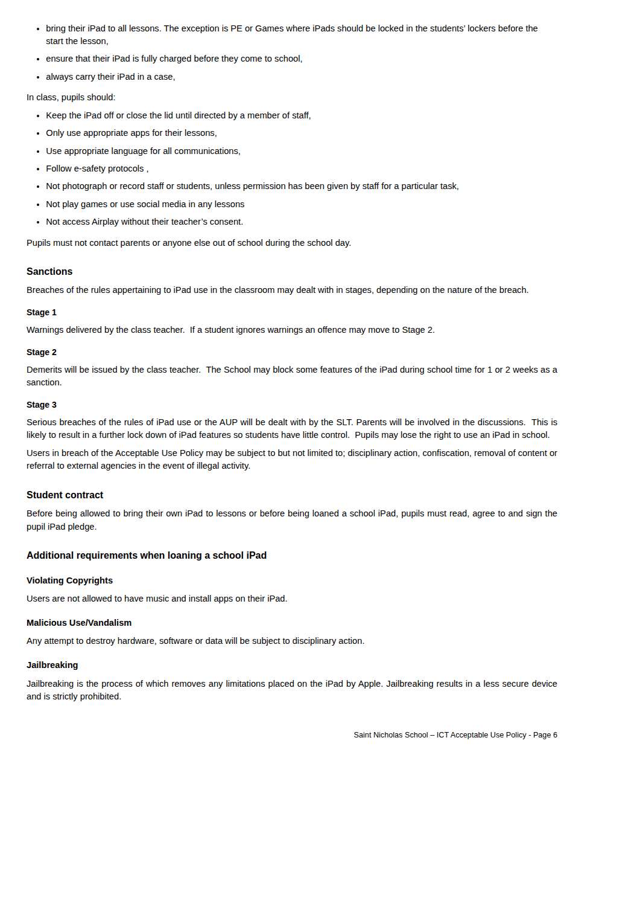bring their iPad to all lessons. The exception is PE or Games where iPads should be locked in the students’ lockers before the start the lesson,
ensure that their iPad is fully charged before they come to school,
always carry their iPad in a case,
In class, pupils should:
Keep the iPad off or close the lid until directed by a member of staff,
Only use appropriate apps for their lessons,
Use appropriate language for all communications,
Follow e-safety protocols ,
Not photograph or record staff or students, unless permission has been given by staff for a particular task,
Not play games or use social media in any lessons
Not access Airplay without their teacher’s consent.
Pupils must not contact parents or anyone else out of school during the school day.
Sanctions
Breaches of the rules appertaining to iPad use in the classroom may dealt with in stages, depending on the nature of the breach.
Stage 1
Warnings delivered by the class teacher. If a student ignores warnings an offence may move to Stage 2.
Stage 2
Demerits will be issued by the class teacher. The School may block some features of the iPad during school time for 1 or 2 weeks as a sanction.
Stage 3
Serious breaches of the rules of iPad use or the AUP will be dealt with by the SLT. Parents will be involved in the discussions. This is likely to result in a further lock down of iPad features so students have little control. Pupils may lose the right to use an iPad in school.
Users in breach of the Acceptable Use Policy may be subject to but not limited to; disciplinary action, confiscation, removal of content or referral to external agencies in the event of illegal activity.
Student contract
Before being allowed to bring their own iPad to lessons or before being loaned a school iPad, pupils must read, agree to and sign the pupil iPad pledge.
Additional requirements when loaning a school iPad
Violating Copyrights
Users are not allowed to have music and install apps on their iPad.
Malicious Use/Vandalism
Any attempt to destroy hardware, software or data will be subject to disciplinary action.
Jailbreaking
Jailbreaking is the process of which removes any limitations placed on the iPad by Apple. Jailbreaking results in a less secure device and is strictly prohibited.
Saint Nicholas School – ICT Acceptable Use Policy - Page 6